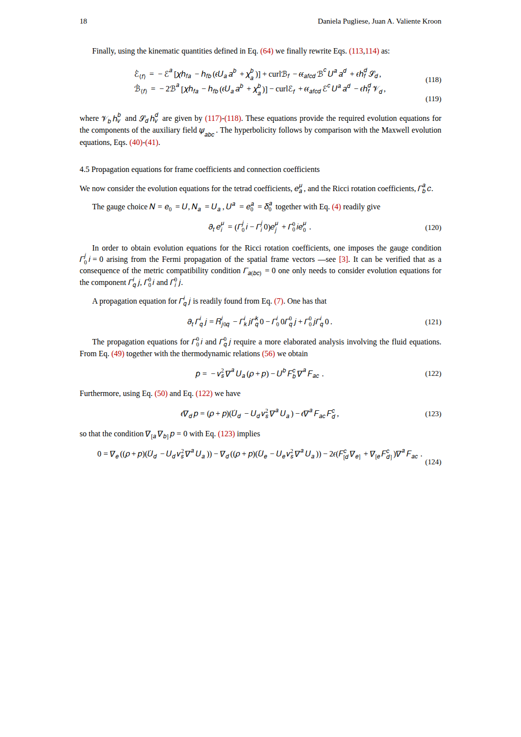18 Daniela Pugliese, Juan A. Valiente Kroon
Finally, using the kinematic quantities defined in Eq. (64) we finally rewrite Eqs. (113,114) as:
ℰ˙⟨f⟩ = − ℰa [ χhfa − hfb (ϵUaab+χab) ] + curlℬf − ϵϵafcd ℬcUaad + ϵhfd𝒮d ,
ℬ˙⟨f⟩ = −2 ℬa [ χhfa − hfb (ϵUaab+χab) ] − curlℰf + ϵϵafcd ℰcUaad − ϵhfd𝒱d ,
(118) (119)
where 𝒱bhvb and 𝒮dhvd are given by (117)-(118). These equations provide the required evolution equations for the components of the auxiliary field ψabc. The hyperbolicity follows by comparison with the Maxwell evolution equations, Eqs. (40)-(41).
4.5 Propagation equations for frame coefficients and connection coefficients
We now consider the evolution equations for the tetrad coefficients, eaμ, and the Ricci rotation coefficients, Γbac.
The gauge choice N=e0=U, Na=Ua, Ua=e0a=δ0a together with Eq. (4) readily give
∂t eiμ = ( Γ0ji − Γij0 ) ejμ + Γ00i e0μ . (120)
In order to obtain evolution equations for the Ricci rotation coefficients, one imposes the gauge condition Γ0ji=0 arising from the Fermi propagation of the spatial frame vectors —see [3]. It can be verified that as a consequence of the metric compatibility condition Γa(bc)=0 one only needs to consider evolution equations for the component Γqij, Γ00i and Γi0j.
A propagation equation for Γqij is readily found from Eq. (7). One has that
∂t Γqij = Rj0qi − Γkij Γqk0 − Γ0i0 Γq0j + Γ00j Γqi0 . (121)
The propagation equations for Γ00i and Γq0j require a more elaborated analysis involving the fluid equations. From Eq. (49) together with the thermodynamic relations (56) we obtain
p˙ = − νs2 ∇a Ua (ρ+p) − Ub Fbc ∇a Fac . (122)
Furthermore, using Eq. (50) and Eq. (122) we have
ϵ ∇d p = (ρ+p) ( U˙d − Ud νs2 ∇a Ua ) − ϵ ∇a Fac Fdc , (123)
so that the condition ∇[a∇b]p=0 with Eq. (123) implies
0 = ∇e ( (ρ+p) ( U˙d − Ud νs2 ∇a Ua ) ) − ∇d ( (ρ+p) ( U˙e − Ue νs2 ∇a Ua ) ) − 2ϵ ( F[dc ∇e] + ∇[e Fd]c ) ∇a Fac . (124)